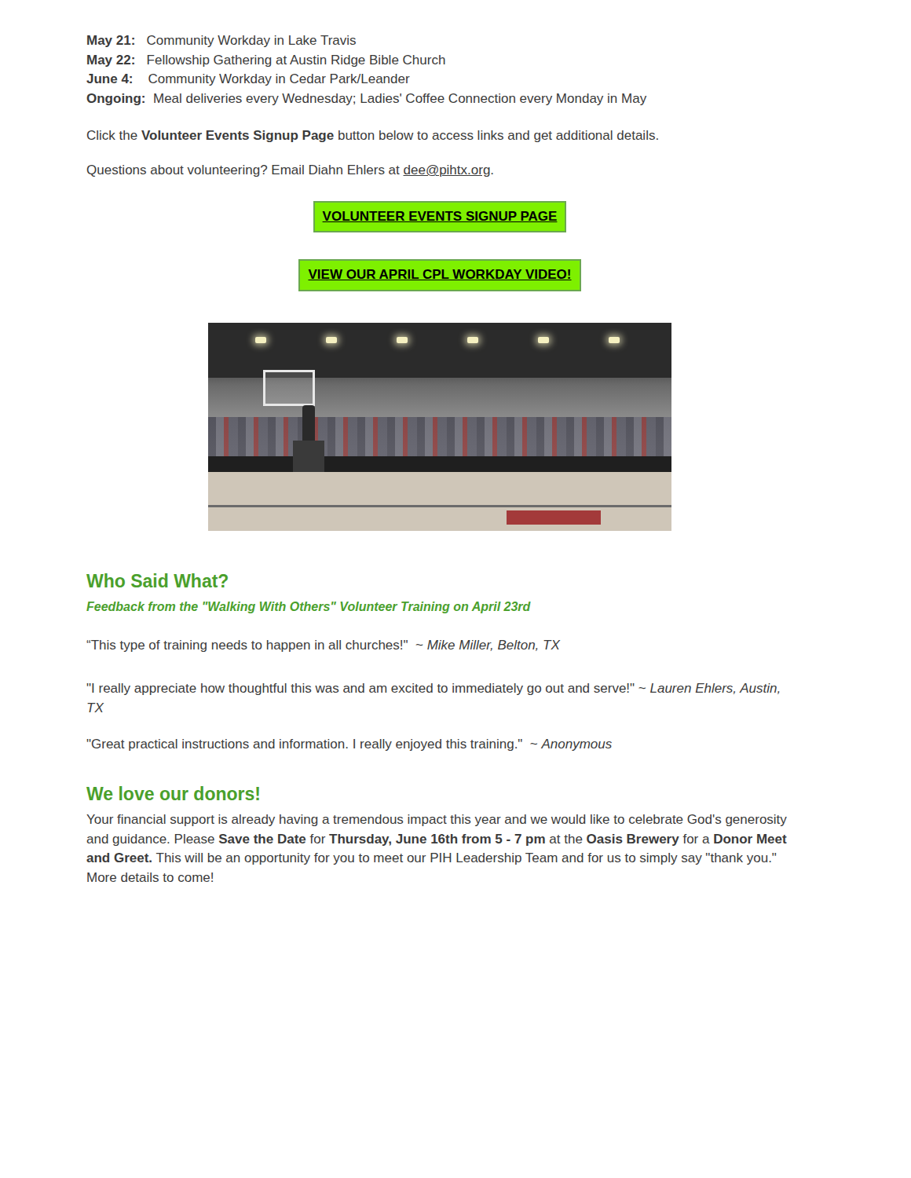May 21: Community Workday in Lake Travis
May 22: Fellowship Gathering at Austin Ridge Bible Church
June 4: Community Workday in Cedar Park/Leander
Ongoing: Meal deliveries every Wednesday; Ladies' Coffee Connection every Monday in May
Click the Volunteer Events Signup Page button below to access links and get additional details.
Questions about volunteering? Email Diahn Ehlers at dee@pihtx.org.
VOLUNTEER EVENTS SIGNUP PAGE
VIEW OUR APRIL CPL WORKDAY VIDEO!
Who Said What?
Feedback from the "Walking With Others" Volunteer Training on April 23rd
“This type of training needs to happen in all churches!" ~ Mike Miller, Belton, TX
"I really appreciate how thoughtful this was and am excited to immediately go out and serve!" ~ Lauren Ehlers, Austin, TX
"Great practical instructions and information. I really enjoyed this training." ~ Anonymous
We love our donors!
Your financial support is already having a tremendous impact this year and we would like to celebrate God's generosity and guidance. Please Save the Date for Thursday, June 16th from 5 - 7 pm at the Oasis Brewery for a Donor Meet and Greet. This will be an opportunity for you to meet our PIH Leadership Team and for us to simply say "thank you." More details to come!